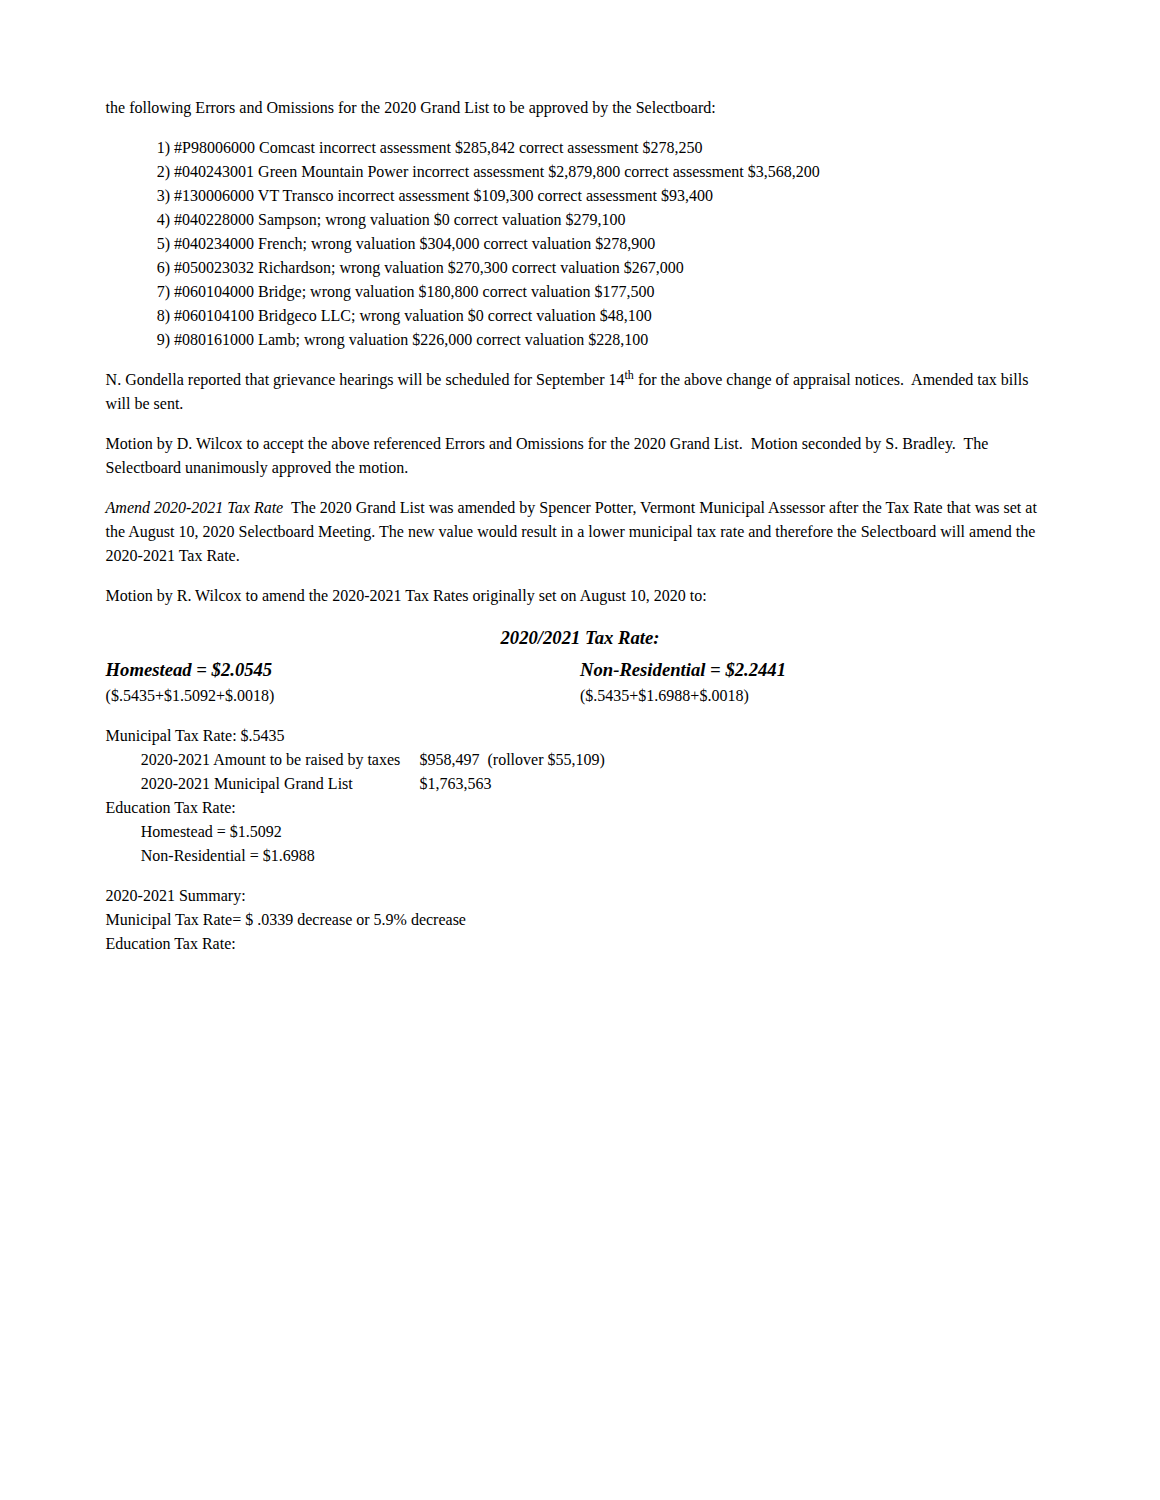the following Errors and Omissions for the 2020 Grand List to be approved by the Selectboard:
1) #P98006000 Comcast incorrect assessment $285,842 correct assessment $278,250
2) #040243001 Green Mountain Power incorrect assessment $2,879,800 correct assessment $3,568,200
3) #130006000 VT Transco incorrect assessment $109,300 correct assessment $93,400
4) #040228000 Sampson; wrong valuation $0 correct valuation $279,100
5) #040234000 French; wrong valuation $304,000 correct valuation $278,900
6) #050023032 Richardson; wrong valuation $270,300 correct valuation $267,000
7) #060104000 Bridge; wrong valuation $180,800 correct valuation $177,500
8) #060104100 Bridgeco LLC; wrong valuation $0 correct valuation $48,100
9) #080161000 Lamb; wrong valuation $226,000 correct valuation $228,100
N. Gondella reported that grievance hearings will be scheduled for September 14th for the above change of appraisal notices. Amended tax bills will be sent.
Motion by D. Wilcox to accept the above referenced Errors and Omissions for the 2020 Grand List. Motion seconded by S. Bradley. The Selectboard unanimously approved the motion.
Amend 2020-2021 Tax Rate The 2020 Grand List was amended by Spencer Potter, Vermont Municipal Assessor after the Tax Rate that was set at the August 10, 2020 Selectboard Meeting. The new value would result in a lower municipal tax rate and therefore the Selectboard will amend the 2020-2021 Tax Rate.
Motion by R. Wilcox to amend the 2020-2021 Tax Rates originally set on August 10, 2020 to:
2020/2021 Tax Rate:
| Homestead = $2.0545 | Non-Residential = $2.2441 |
| ($.5435+$1.5092+$.0018) | ($.5435+$1.6988+$.0018) |
Municipal Tax Rate: $.5435
| 2020-2021 Amount to be raised by taxes | $958,497 (rollover $55,109) |
| 2020-2021 Municipal Grand List | $1,763,563 |
Education Tax Rate:
Homestead = $1.5092
Non-Residential = $1.6988
2020-2021 Summary:
Municipal Tax Rate= $ .0339 decrease or 5.9% decrease
Education Tax Rate: